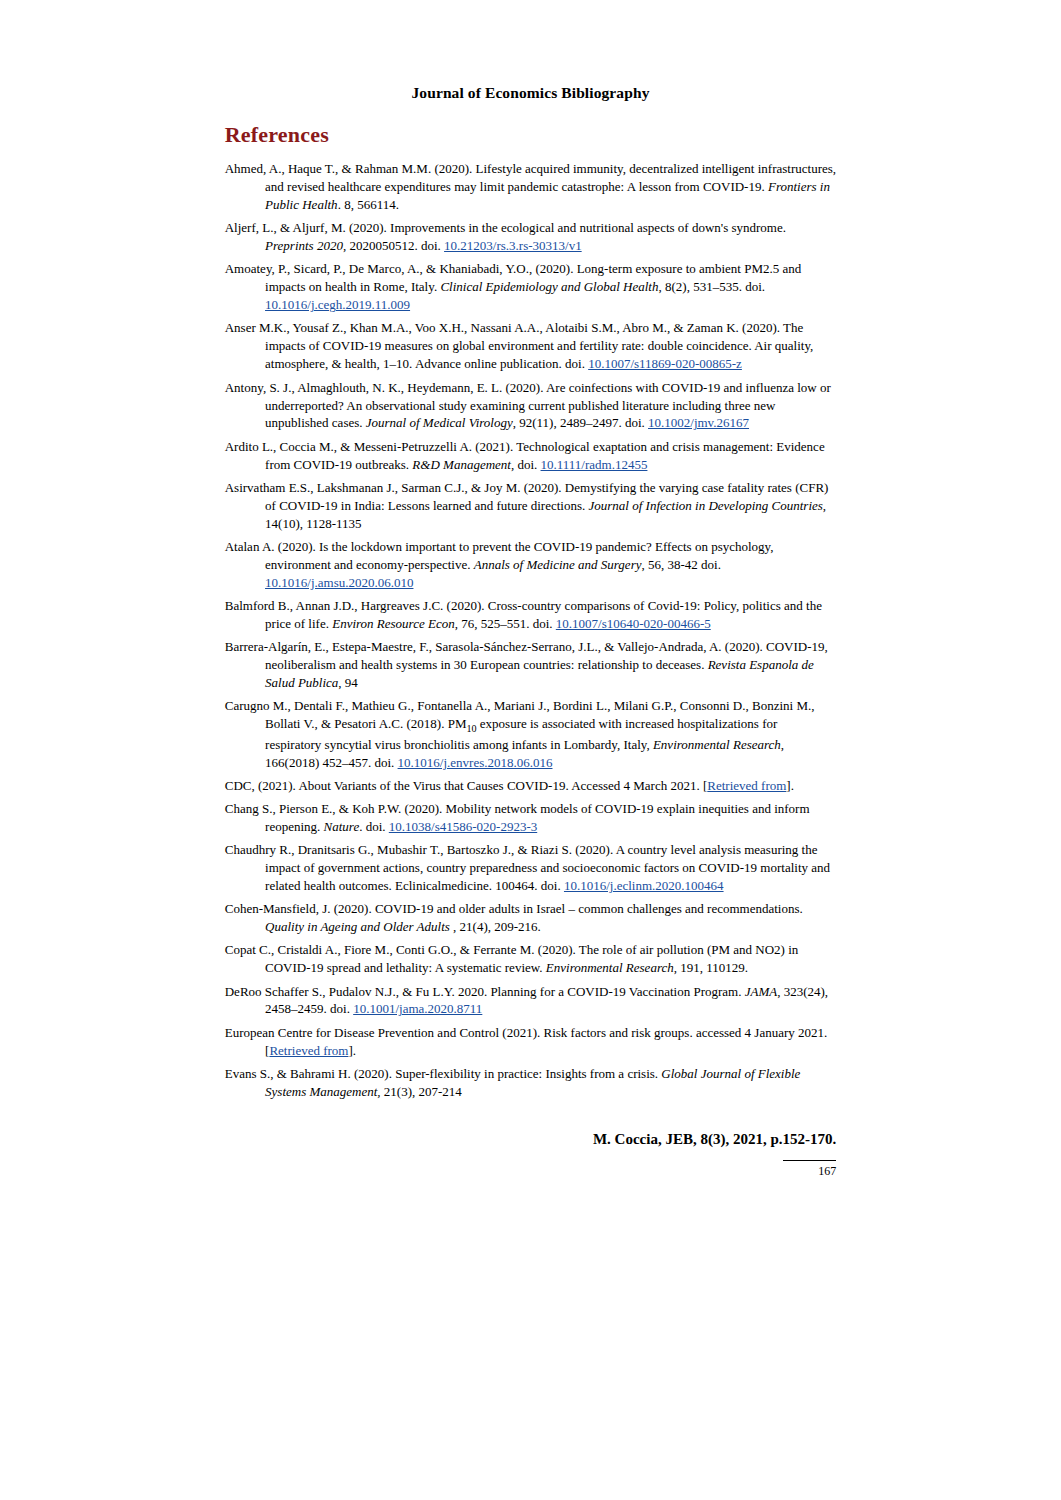Journal of Economics Bibliography
References
Ahmed, A., Haque T., & Rahman M.M. (2020). Lifestyle acquired immunity, decentralized intelligent infrastructures, and revised healthcare expenditures may limit pandemic catastrophe: A lesson from COVID-19. Frontiers in Public Health. 8, 566114.
Aljerf, L., & Aljurf, M. (2020). Improvements in the ecological and nutritional aspects of down's syndrome. Preprints 2020, 2020050512. doi. 10.21203/rs.3.rs-30313/v1
Amoatey, P., Sicard, P., De Marco, A., & Khaniabadi, Y.O., (2020). Long-term exposure to ambient PM2.5 and impacts on health in Rome, Italy. Clinical Epidemiology and Global Health, 8(2), 531–535. doi. 10.1016/j.cegh.2019.11.009
Anser M.K., Yousaf Z., Khan M.A., Voo X.H., Nassani A.A., Alotaibi S.M., Abro M., & Zaman K. (2020). The impacts of COVID-19 measures on global environment and fertility rate: double coincidence. Air quality, atmosphere, & health, 1–10. Advance online publication. doi. 10.1007/s11869-020-00865-z
Antony, S. J., Almaghlouth, N. K., Heydemann, E. L. (2020). Are coinfections with COVID-19 and influenza low or underreported? An observational study examining current published literature including three new unpublished cases. Journal of Medical Virology, 92(11), 2489–2497. doi. 10.1002/jmv.26167
Ardito L., Coccia M., & Messeni-Petruzzelli A. (2021). Technological exaptation and crisis management: Evidence from COVID-19 outbreaks. R&D Management, doi. 10.1111/radm.12455
Asirvatham E.S., Lakshmanan J., Sarman C.J., & Joy M. (2020). Demystifying the varying case fatality rates (CFR) of COVID-19 in India: Lessons learned and future directions. Journal of Infection in Developing Countries, 14(10), 1128-1135
Atalan A. (2020). Is the lockdown important to prevent the COVID-19 pandemic? Effects on psychology, environment and economy-perspective. Annals of Medicine and Surgery, 56, 38-42 doi. 10.1016/j.amsu.2020.06.010
Balmford B., Annan J.D., Hargreaves J.C. (2020). Cross-country comparisons of Covid-19: Policy, politics and the price of life. Environ Resource Econ, 76, 525–551. doi. 10.1007/s10640-020-00466-5
Barrera-Algarín, E., Estepa-Maestre, F., Sarasola-Sánchez-Serrano, J.L., & Vallejo-Andrada, A. (2020). COVID-19, neoliberalism and health systems in 30 European countries: relationship to deceases. Revista Espanola de Salud Publica, 94
Carugno M., Dentali F., Mathieu G., Fontanella A., Mariani J., Bordini L., Milani G.P., Consonni D., Bonzini M., Bollati V., & Pesatori A.C. (2018). PM10 exposure is associated with increased hospitalizations for respiratory syncytial virus bronchiolitis among infants in Lombardy, Italy, Environmental Research, 166(2018) 452–457. doi. 10.1016/j.envres.2018.06.016
CDC, (2021). About Variants of the Virus that Causes COVID-19. Accessed 4 March 2021. [Retrieved from].
Chang S., Pierson E., & Koh P.W. (2020). Mobility network models of COVID-19 explain inequities and inform reopening. Nature. doi. 10.1038/s41586-020-2923-3
Chaudhry R., Dranitsaris G., Mubashir T., Bartoszko J., & Riazi S. (2020). A country level analysis measuring the impact of government actions, country preparedness and socioeconomic factors on COVID-19 mortality and related health outcomes. Eclinicalmedicine. 100464. doi. 10.1016/j.eclinm.2020.100464
Cohen-Mansfield, J. (2020). COVID-19 and older adults in Israel – common challenges and recommendations. Quality in Ageing and Older Adults , 21(4), 209-216.
Copat C., Cristaldi A., Fiore M., Conti G.O., & Ferrante M. (2020). The role of air pollution (PM and NO2) in COVID-19 spread and lethality: A systematic review. Environmental Research, 191, 110129.
DeRoo Schaffer S., Pudalov N.J., & Fu L.Y. 2020. Planning for a COVID-19 Vaccination Program. JAMA, 323(24), 2458–2459. doi. 10.1001/jama.2020.8711
European Centre for Disease Prevention and Control (2021). Risk factors and risk groups. accessed 4 January 2021. [Retrieved from].
Evans S., & Bahrami H. (2020). Super-flexibility in practice: Insights from a crisis. Global Journal of Flexible Systems Management, 21(3), 207-214
M. Coccia, JEB, 8(3), 2021, p.152-170.
167